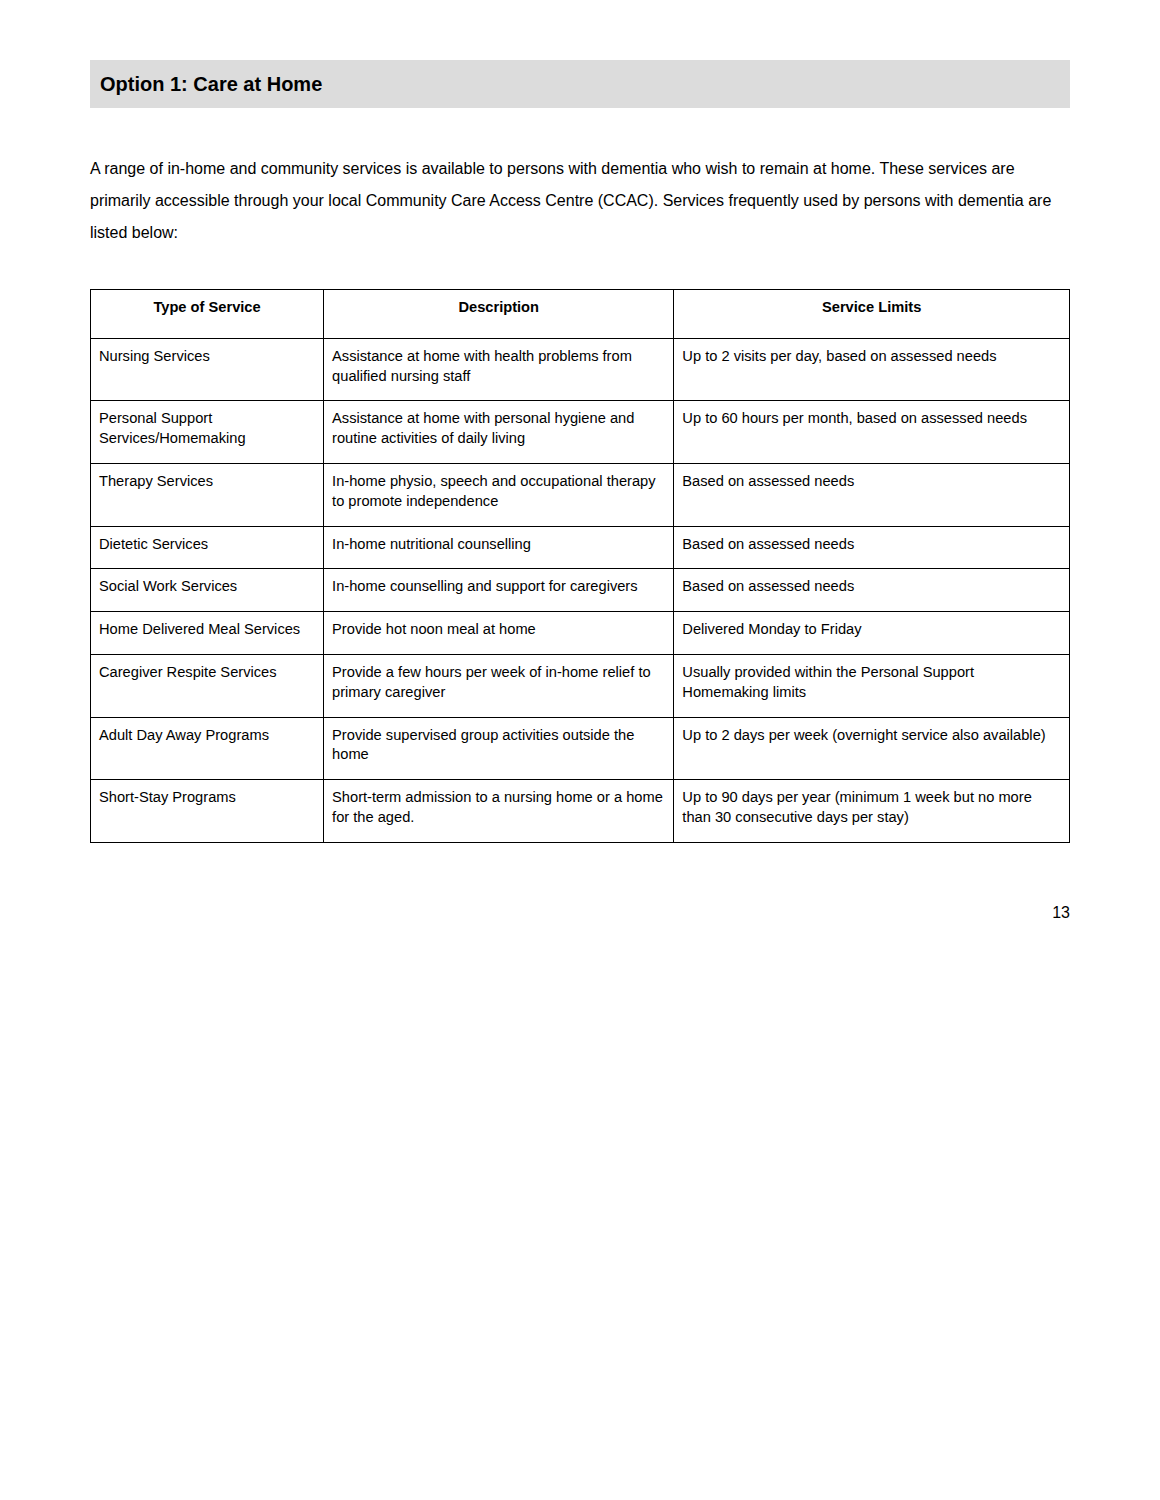Option 1: Care at Home
A range of in-home and community services is available to persons with dementia who wish to remain at home. These services are primarily accessible through your local Community Care Access Centre (CCAC). Services frequently used by persons with dementia are listed below:
| Type of Service | Description | Service Limits |
| --- | --- | --- |
| Nursing Services | Assistance at home with health problems from qualified nursing staff | Up to 2 visits per day, based on assessed needs |
| Personal Support Services/Homemaking | Assistance at home with personal hygiene and routine activities of daily living | Up to 60 hours per month, based on assessed needs |
| Therapy Services | In-home physio, speech and occupational therapy to promote independence | Based on assessed needs |
| Dietetic Services | In-home nutritional counselling | Based on assessed needs |
| Social Work Services | In-home counselling and support for caregivers | Based on assessed needs |
| Home Delivered Meal Services | Provide hot noon meal at home | Delivered Monday to Friday |
| Caregiver Respite Services | Provide a few hours per week of in-home relief to primary caregiver | Usually provided within the Personal Support Homemaking limits |
| Adult Day Away Programs | Provide supervised group activities outside the home | Up to 2 days per week (overnight service also available) |
| Short-Stay Programs | Short-term admission to a nursing home or a home for the aged. | Up to 90 days per year (minimum 1 week but no more than 30 consecutive days per stay) |
13